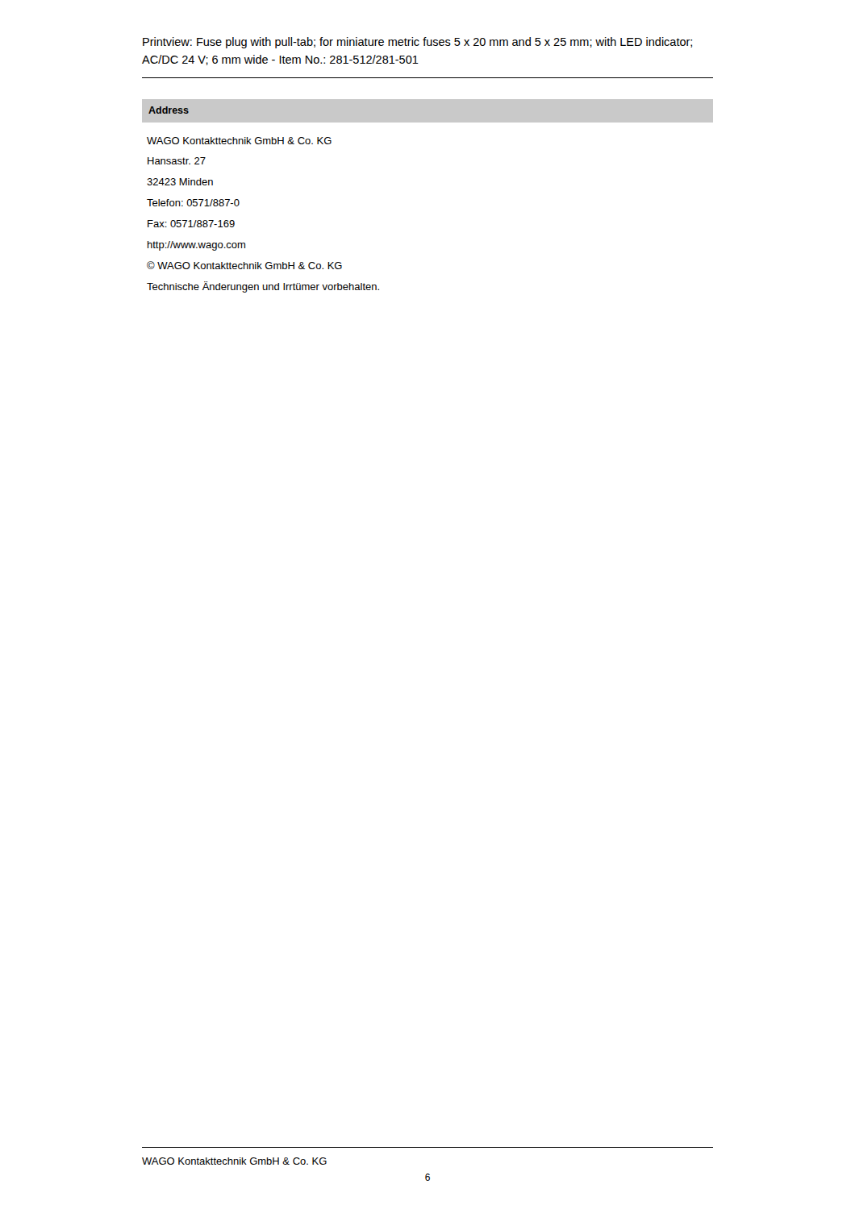Printview: Fuse plug with pull-tab; for miniature metric fuses 5 x 20 mm and 5 x 25 mm; with LED indicator; AC/DC 24 V; 6 mm wide - Item No.: 281-512/281-501
Address
WAGO Kontakttechnik GmbH & Co. KG
Hansastr. 27
32423 Minden
Telefon: 0571/887-0
Fax: 0571/887-169
http://www.wago.com
© WAGO Kontakttechnik GmbH & Co. KG
Technische Änderungen und Irrtümer vorbehalten.
WAGO Kontakttechnik GmbH & Co. KG
6